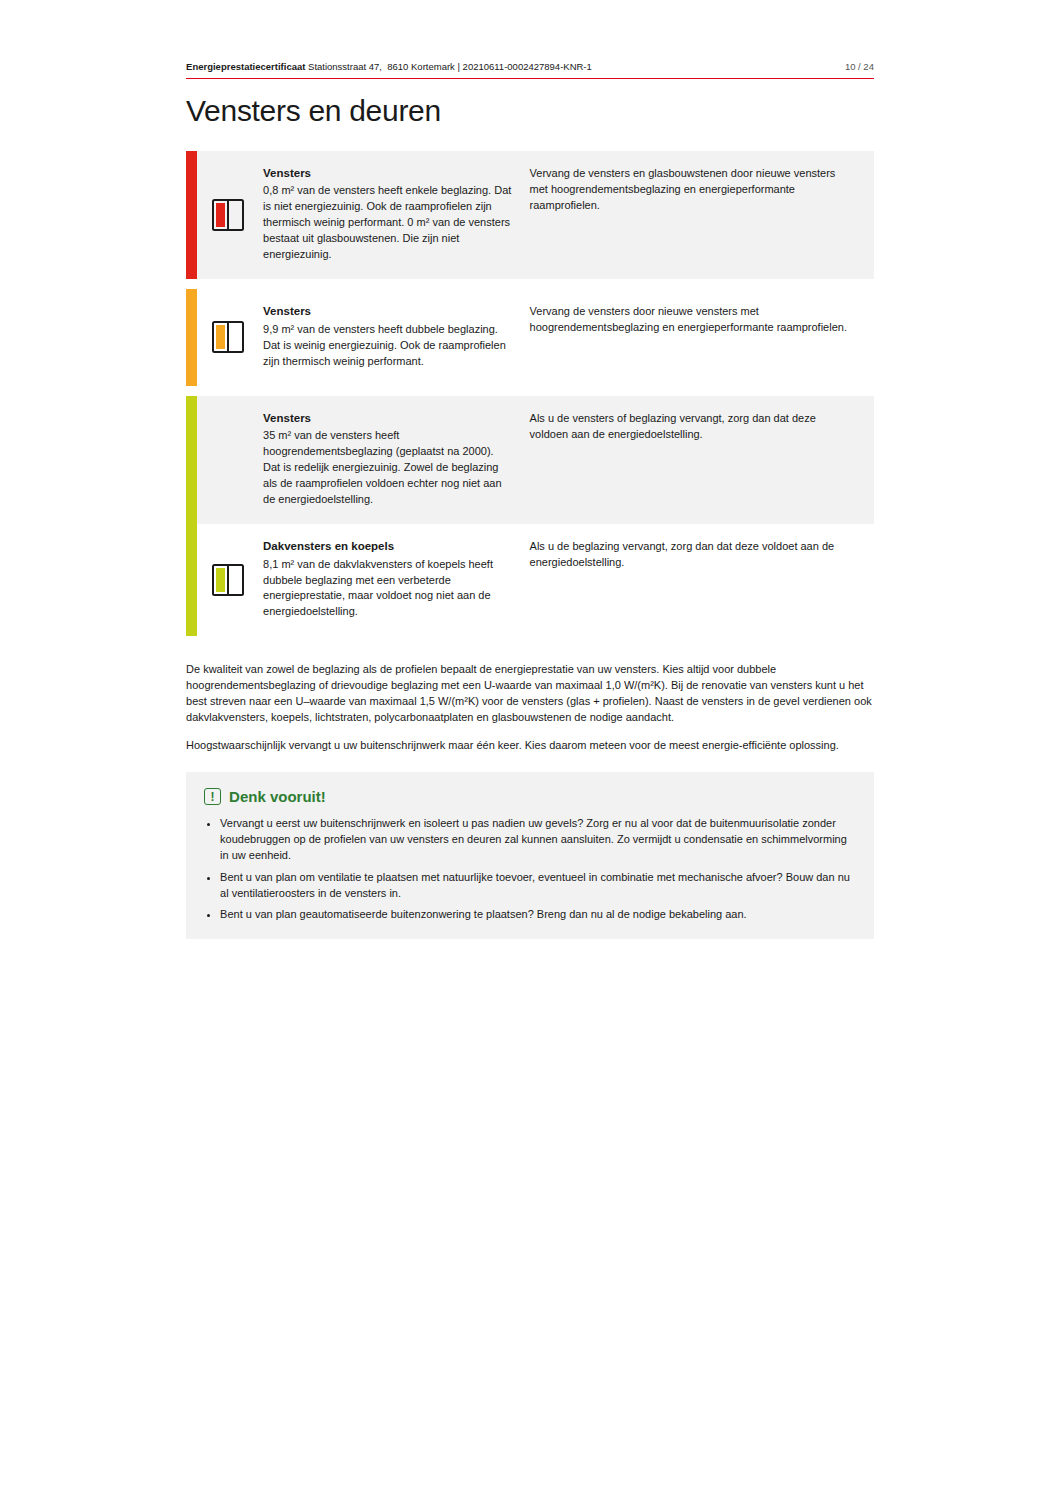Energieprestatiecertificaat Stationsstraat 47, 8610 Kortemark | 20210611-0002427894-KNR-1
10 / 24
Vensters en deuren
Vensters
0,8 m² van de vensters heeft enkele beglazing. Dat is niet energiezuinig. Ook de raamprofielen zijn thermisch weinig performant. 0 m² van de vensters bestaat uit glasbouwstenen. Die zijn niet energiezuinig.
Vervang de vensters en glasbouwstenen door nieuwe vensters met hoogrendementsbeglazing en energieperformante raamprofielen.
Vensters
9,9 m² van de vensters heeft dubbele beglazing. Dat is weinig energiezuinig. Ook de raamprofielen zijn thermisch weinig performant.
Vervang de vensters door nieuwe vensters met hoogrendementsbeglazing en energieperformante raamprofielen.
Vensters
35 m² van de vensters heeft hoogrendementsbeglazing (geplaatst na 2000). Dat is redelijk energiezuinig. Zowel de beglazing als de raamprofielen voldoen echter nog niet aan de energiedoelstelling.
Als u de vensters of beglazing vervangt, zorg dan dat deze voldoen aan de energiedoelstelling.
Dakvensters en koepels
8,1 m² van de dakvlakvensters of koepels heeft dubbele beglazing met een verbeterde energieprestatie, maar voldoet nog niet aan de energiedoelstelling.
Als u de beglazing vervangt, zorg dan dat deze voldoet aan de energiedoelstelling.
De kwaliteit van zowel de beglazing als de profielen bepaalt de energieprestatie van uw vensters. Kies altijd voor dubbele hoogrendementsbeglazing of drievoudige beglazing met een U-waarde van maximaal 1,0 W/(m²K). Bij de renovatie van vensters kunt u het best streven naar een U–waarde van maximaal 1,5 W/(m²K) voor de vensters (glas + profielen). Naast de vensters in de gevel verdienen ook dakvlakvensters, koepels, lichtstraten, polycarbonaatplaten en glasbouwstenen de nodige aandacht.
Hoogstwaarschijnlijk vervangt u uw buitenschrijnwerk maar één keer. Kies daarom meteen voor de meest energie-efficiënte oplossing.
!
Denk vooruit!
Vervangt u eerst uw buitenschrijnwerk en isoleert u pas nadien uw gevels? Zorg er nu al voor dat de buitenmuurisolatie zonder koudebruggen op de profielen van uw vensters en deuren zal kunnen aansluiten. Zo vermijdt u condensatie en schimmelvorming in uw eenheid.
Bent u van plan om ventilatie te plaatsen met natuurlijke toevoer, eventueel in combinatie met mechanische afvoer? Bouw dan nu al ventilatieroosters in de vensters in.
Bent u van plan geautomatiseerde buitenzonwering te plaatsen? Breng dan nu al de nodige bekabeling aan.